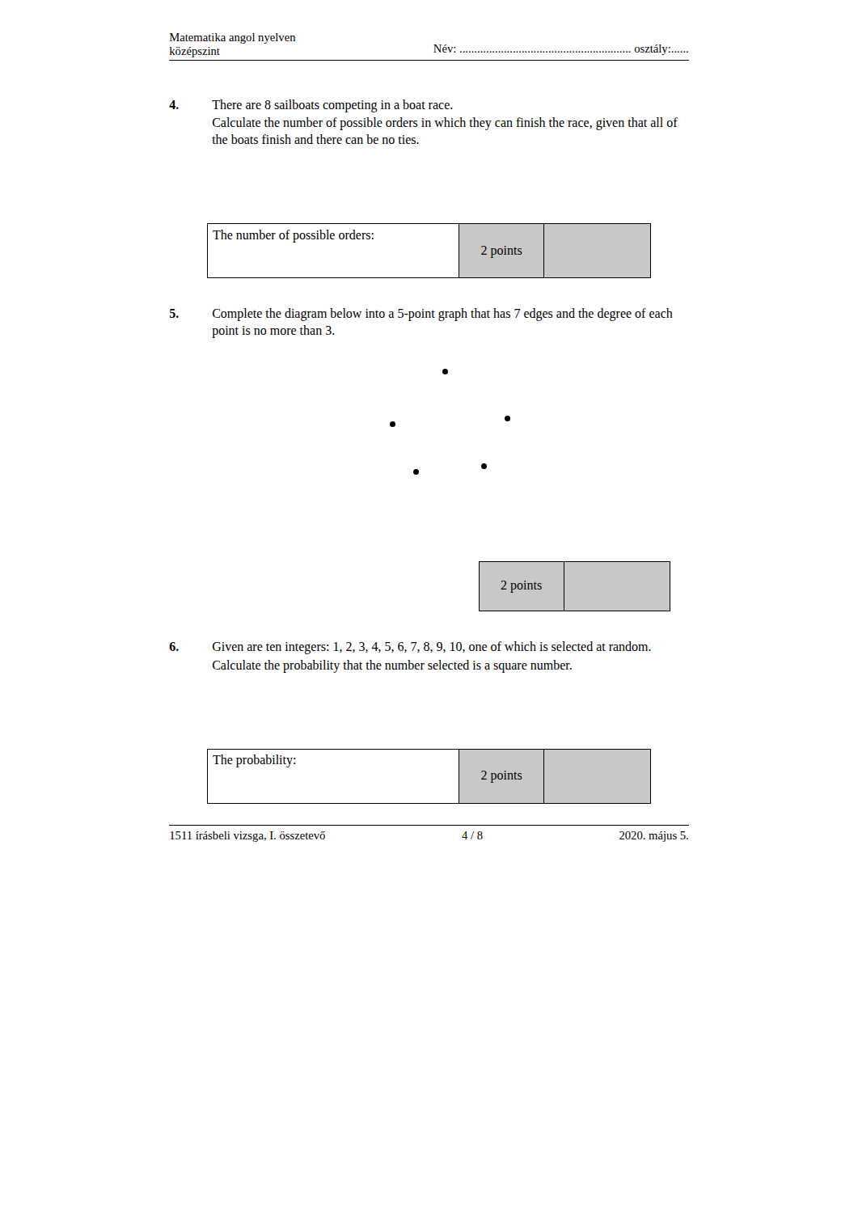Matematika angol nyelven
középszint
Név: .......................................................... osztály:......
4.
There are 8 sailboats competing in a boat race.
Calculate the number of possible orders in which they can finish the race, given that all of the boats finish and there can be no ties.
| The number of possible orders: | 2 points | |
5.
Complete the diagram below into a 5-point graph that has 7 edges and the degree of each point is no more than 3.
| 2 points | |
6.
Given are ten integers: 1, 2, 3, 4, 5, 6, 7, 8, 9, 10, one of which is selected at random.
Calculate the probability that the number selected is a square number.
| The probability: | 2 points | |
1511 írásbeli vizsga, I. összetevő
4 / 8
2020. május 5.